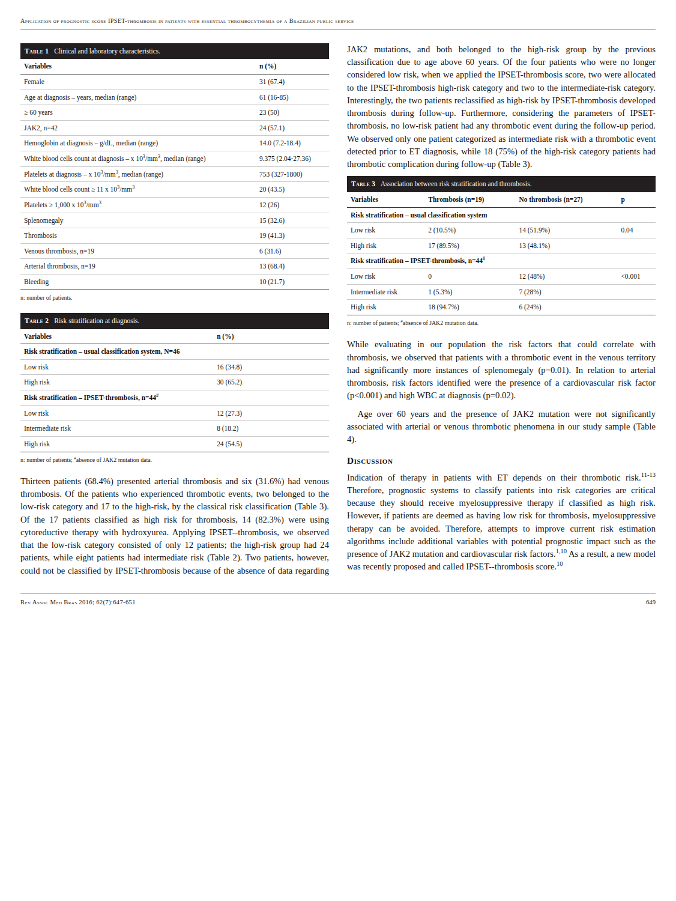Application of prognostic score IPSET-thrombosis in patients with essential thrombocythemia of a Brazilian public service
Table 1 Clinical and laboratory characteristics.
| Variables | n (%) |
| --- | --- |
| Female | 31 (67.4) |
| Age at diagnosis – years, median (range) | 61 (16-85) |
| ≥ 60 years | 23 (50) |
| JAK2, n=42 | 24 (57.1) |
| Hemoglobin at diagnosis – g/dL, median (range) | 14.0 (7.2-18.4) |
| White blood cells count at diagnosis – x 10 3 /mm 3 , median (range) | 9.375 (2.04-27.36) |
| Platelets at diagnosis – x 10 3 /mm 3 , median (range) | 753 (327-1800) |
| White blood cells count ≥ 11 x 10 3 /mm 3 | 20 (43.5) |
| Platelets ≥ 1,000 x 10 3 /mm 3 | 12 (26) |
| Splenomegaly | 15 (32.6) |
| Thrombosis | 19 (41.3) |
| Venous thrombosis, n=19 | 6 (31.6) |
| Arterial thrombosis, n=19 | 13 (68.4) |
| Bleeding | 10 (21.7) |
n: number of patients.
Table 2 Risk stratification at diagnosis.
| Variables | n (%) |
| --- | --- |
| Risk stratification – usual classification system, N=46 |
| Low risk | 16 (34.8) |
| High risk | 30 (65.2) |
| Risk stratification – IPSET-thrombosis, n=44 # |
| Low risk | 12 (27.3) |
| Intermediate risk | 8 (18.2) |
| High risk | 24 (54.5) |
n: number of patients; #absence of JAK2 mutation data.
Thirteen patients (68.4%) presented arterial thrombosis and six (31.6%) had venous thrombosis. Of the patients who experienced thrombotic events, two belonged to the low-risk category and 17 to the high-risk, by the classical risk classification (Table 3). Of the 17 patients classified as high risk for thrombosis, 14 (82.3%) were using cytoreductive therapy with hydroxyurea. Applying IPSET--thrombosis, we observed that the low-risk category consisted of only 12 patients; the high-risk group had 24 patients, while eight patients had intermediate risk (Table 2). Two patients, however, could not be classified by IPSET-thrombosis because of the absence of data regarding JAK2 mutations, and both belonged to the high-risk group by the previous classification due to age above 60 years. Of the four patients who were no longer considered low risk, when we applied the IPSET-thrombosis score, two were allocated to the IPSET-thrombosis high-risk category and two to the intermediate-risk category. Interestingly, the two patients reclassified as high-risk by IPSET-thrombosis developed thrombosis during follow-up. Furthermore, considering the parameters of IPSET-thrombosis, no low-risk patient had any thrombotic event during the follow-up period. We observed only one patient categorized as intermediate risk with a thrombotic event detected prior to ET diagnosis, while 18 (75%) of the high-risk category patients had thrombotic complication during follow-up (Table 3).
Table 3 Association between risk stratification and thrombosis.
| Variables | Thrombosis (n=19) | No thrombosis (n=27) | p |
| --- | --- | --- | --- |
| Risk stratification – usual classification system |
| Low risk | 2 (10.5%) | 14 (51.9%) | 0.04 |
| High risk | 17 (89.5%) | 13 (48.1%) | |
| Risk stratification – IPSET-thrombosis, n=44 # |
| Low risk | 0 | 12 (48%) | <0.001 |
| Intermediate risk | 1 (5.3%) | 7 (28%) | |
| High risk | 18 (94.7%) | 6 (24%) | |
n: number of patients; #absence of JAK2 mutation data.
While evaluating in our population the risk factors that could correlate with thrombosis, we observed that patients with a thrombotic event in the venous territory had significantly more instances of splenomegaly (p=0.01). In relation to arterial thrombosis, risk factors identified were the presence of a cardiovascular risk factor (p<0.001) and high WBC at diagnosis (p=0.02).
Age over 60 years and the presence of JAK2 mutation were not significantly associated with arterial or venous thrombotic phenomena in our study sample (Table 4).
Discussion
Indication of therapy in patients with ET depends on their thrombotic risk.11-13 Therefore, prognostic systems to classify patients into risk categories are critical because they should receive myelosuppressive therapy if classified as high risk. However, if patients are deemed as having low risk for thrombosis, myelosuppressive therapy can be avoided. Therefore, attempts to improve current risk estimation algorithms include additional variables with potential prognostic impact such as the presence of JAK2 mutation and cardiovascular risk factors.1,10 As a result, a new model was recently proposed and called IPSET--thrombosis score.10
Rev Assoc Med Bras 2016; 62(7):647-651 649